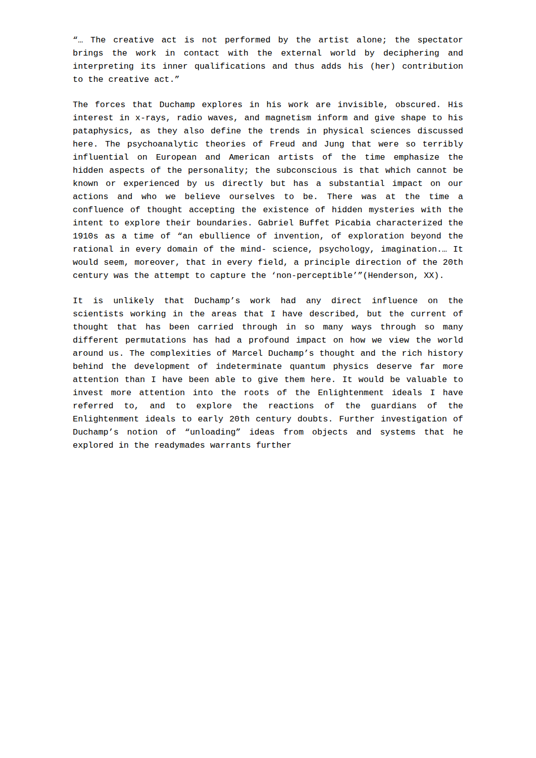“… The creative act is not performed by the artist alone; the spectator brings the work in contact with the external world by deciphering and interpreting its inner qualifications and thus adds his (her) contribution to the creative act.”
The forces that Duchamp explores in his work are invisible, obscured. His interest in x-rays, radio waves, and magnetism inform and give shape to his pataphysics, as they also define the trends in physical sciences discussed here. The psychoanalytic theories of Freud and Jung that were so terribly influential on European and American artists of the time emphasize the hidden aspects of the personality; the subconscious is that which cannot be known or experienced by us directly but has a substantial impact on our actions and who we believe ourselves to be. There was at the time a confluence of thought accepting the existence of hidden mysteries with the intent to explore their boundaries. Gabriel Buffet Picabia characterized the 1910s as a time of “an ebullience of invention, of exploration beyond the rational in every domain of the mind- science, psychology, imagination.… It would seem, moreover, that in every field, a principle direction of the 20th century was the attempt to capture the ‘non-perceptible’”(Henderson, XX).
It is unlikely that Duchamp’s work had any direct influence on the scientists working in the areas that I have described, but the current of thought that has been carried through in so many ways through so many different permutations has had a profound impact on how we view the world around us. The complexities of Marcel Duchamp’s thought and the rich history behind the development of indeterminate quantum physics deserve far more attention than I have been able to give them here. It would be valuable to invest more attention into the roots of the Enlightenment ideals I have referred to, and to explore the reactions of the guardians of the Enlightenment ideals to early 20th century doubts. Further investigation of Duchamp’s notion of “unloading” ideas from objects and systems that he explored in the readymades warrants further